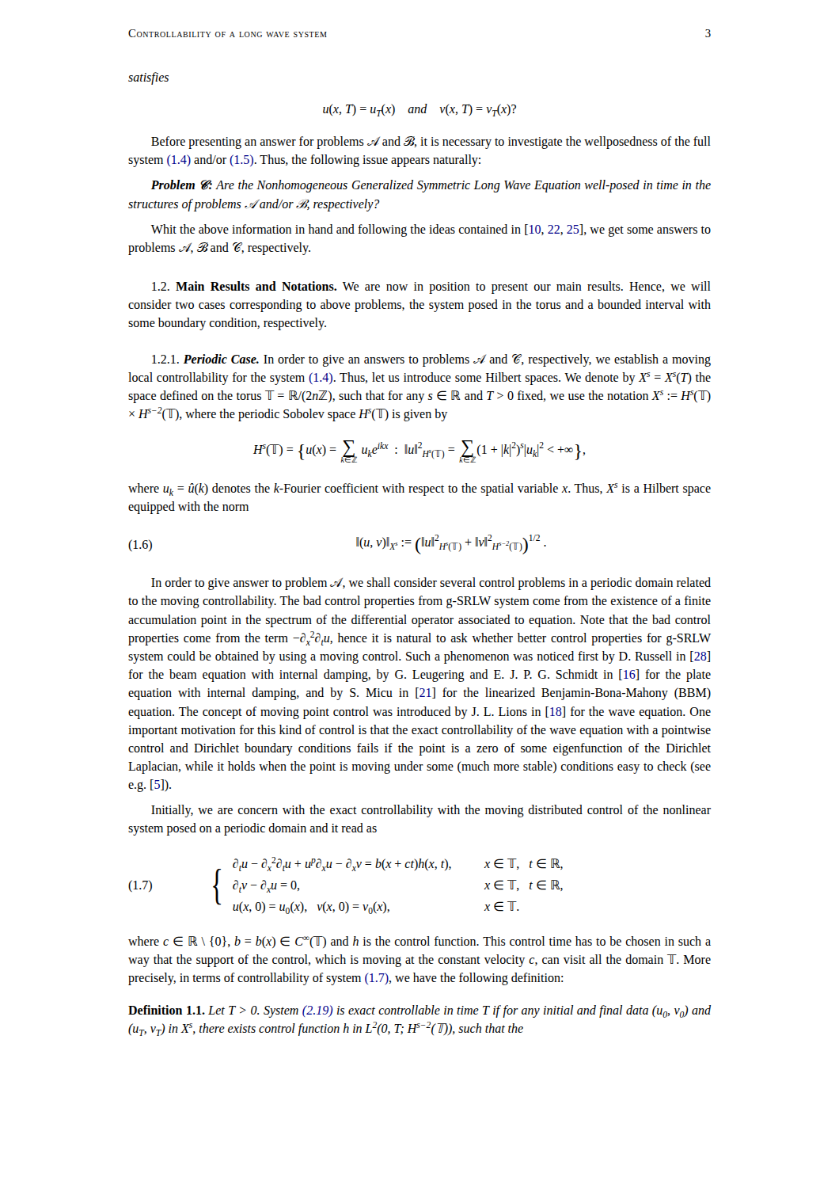Controllability of a long wave system 3
satisfies
u(x, T) = uT(x) and v(x, T) = vT(x)?
Before presenting an answer for problems 𝒜 and ℬ, it is necessary to investigate the wellposedness of the full system (1.4) and/or (1.5). Thus, the following issue appears naturally:
Problem 𝒞: Are the Nonhomogeneous Generalized Symmetric Long Wave Equation well-posed in time in the structures of problems 𝒜 and/or ℬ, respectively?
Whit the above information in hand and following the ideas contained in [10, 22, 25], we get some answers to problems 𝒜, ℬ and 𝒞, respectively.
1.2. Main Results and Notations. We are now in position to present our main results. Hence, we will consider two cases corresponding to above problems, the system posed in the torus and a bounded interval with some boundary condition, respectively.
1.2.1. Periodic Case. In order to give an answers to problems 𝒜 and 𝒞, respectively, we establish a moving local controllability for the system (1.4). Thus, let us introduce some Hilbert spaces. We denote by Xs = Xs(T) the space defined on the torus 𝕋 = ℝ/(2n ℤ), such that for any s ∈ ℝ and T > 0 fixed, we use the notation Xs := Hs(𝕋) × Hs−2(𝕋), where the periodic Sobolev space Hs(𝕋) is given by
Hs(𝕋) = {u(x) = ∑k∈ℤ ukeikx : ‖u‖2Hs(𝕋) = ∑k∈ℤ(1 + |k|2)s|uk|2 < +∞},
where uk = û(k) denotes the k-Fourier coefficient with respect to the spatial variable x. Thus, Xs is a Hilbert space equipped with the norm
(1.6)
‖(u, v)‖Xs := (‖u‖2Hs(𝕋) + ‖v‖2Hs−2(𝕋))1/2 .
In order to give answer to problem 𝒜, we shall consider several control problems in a periodic domain related to the moving controllability. The bad control properties from g-SRLW system come from the existence of a finite accumulation point in the spectrum of the differential operator associated to equation. Note that the bad control properties come from the term −∂x2∂tu, hence it is natural to ask whether better control properties for g-SRLW system could be obtained by using a moving control. Such a phenomenon was noticed first by D. Russell in [28] for the beam equation with internal damping, by G. Leugering and E. J. P. G. Schmidt in [16] for the plate equation with internal damping, and by S. Micu in [21] for the linearized Benjamin-Bona-Mahony (BBM) equation. The concept of moving point control was introduced by J. L. Lions in [18] for the wave equation. One important motivation for this kind of control is that the exact controllability of the wave equation with a pointwise control and Dirichlet boundary conditions fails if the point is a zero of some eigenfunction of the Dirichlet Laplacian, while it holds when the point is moving under some (much more stable) conditions easy to check (see e.g. [5]).
Initially, we are concern with the exact controllability with the moving distributed control of the nonlinear system posed on a periodic domain and it read as
(1.7)
{
| ∂ t u − ∂ x 2 ∂ t u + u p ∂ x u − ∂ x v = b ( x + ct ) h ( x , t ), | x ∈ 𝕋, t ∈ ℝ, |
| ∂ t v − ∂ x u = 0, | x ∈ 𝕋, t ∈ ℝ, |
| u ( x , 0) = u 0 ( x ), v ( x , 0) = v 0 ( x ), | x ∈ 𝕋. |
where c ∈ ℝ \ {0}, b = b(x) ∈ C∞(𝕋) and h is the control function. This control time has to be chosen in such a way that the support of the control, which is moving at the constant velocity c, can visit all the domain 𝕋. More precisely, in terms of controllability of system (1.7), we have the following definition:
Definition 1.1. Let T > 0. System (2.19) is exact controllable in time T if for any initial and final data (u0, v0) and (uT, vT) in Xs, there exists control function h in L2(0, T; Hs−2(𝕋)), such that the